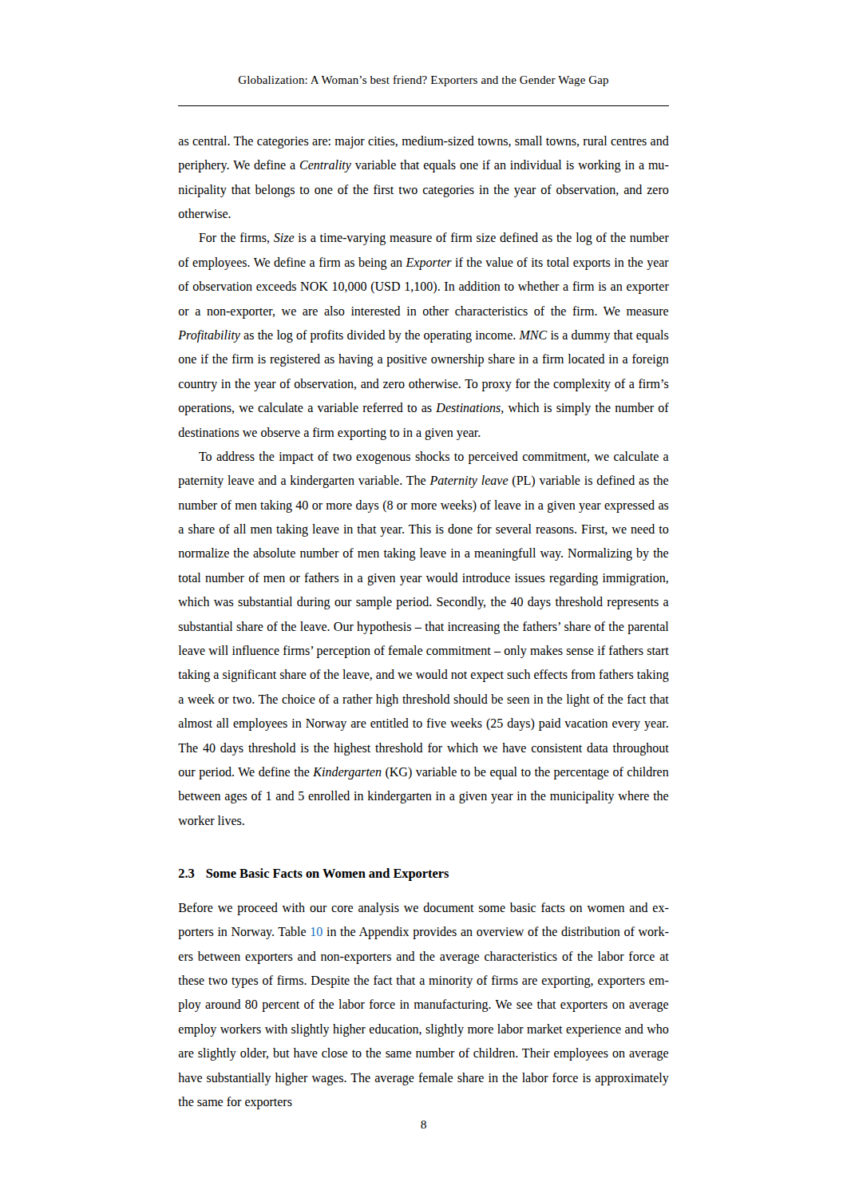Globalization: A Woman’s best friend? Exporters and the Gender Wage Gap
as central. The categories are: major cities, medium-sized towns, small towns, rural centres and periphery. We define a Centrality variable that equals one if an individual is working in a municipality that belongs to one of the first two categories in the year of observation, and zero otherwise.
For the firms, Size is a time-varying measure of firm size defined as the log of the number of employees. We define a firm as being an Exporter if the value of its total exports in the year of observation exceeds NOK 10,000 (USD 1,100). In addition to whether a firm is an exporter or a non-exporter, we are also interested in other characteristics of the firm. We measure Profitability as the log of profits divided by the operating income. MNC is a dummy that equals one if the firm is registered as having a positive ownership share in a firm located in a foreign country in the year of observation, and zero otherwise. To proxy for the complexity of a firm’s operations, we calculate a variable referred to as Destinations, which is simply the number of destinations we observe a firm exporting to in a given year.
To address the impact of two exogenous shocks to perceived commitment, we calculate a paternity leave and a kindergarten variable. The Paternity leave (PL) variable is defined as the number of men taking 40 or more days (8 or more weeks) of leave in a given year expressed as a share of all men taking leave in that year. This is done for several reasons. First, we need to normalize the absolute number of men taking leave in a meaningfull way. Normalizing by the total number of men or fathers in a given year would introduce issues regarding immigration, which was substantial during our sample period. Secondly, the 40 days threshold represents a substantial share of the leave. Our hypothesis – that increasing the fathers’ share of the parental leave will influence firms’ perception of female commitment – only makes sense if fathers start taking a significant share of the leave, and we would not expect such effects from fathers taking a week or two. The choice of a rather high threshold should be seen in the light of the fact that almost all employees in Norway are entitled to five weeks (25 days) paid vacation every year. The 40 days threshold is the highest threshold for which we have consistent data throughout our period. We define the Kindergarten (KG) variable to be equal to the percentage of children between ages of 1 and 5 enrolled in kindergarten in a given year in the municipality where the worker lives.
2.3 Some Basic Facts on Women and Exporters
Before we proceed with our core analysis we document some basic facts on women and exporters in Norway. Table 10 in the Appendix provides an overview of the distribution of workers between exporters and non-exporters and the average characteristics of the labor force at these two types of firms. Despite the fact that a minority of firms are exporting, exporters employ around 80 percent of the labor force in manufacturing. We see that exporters on average employ workers with slightly higher education, slightly more labor market experience and who are slightly older, but have close to the same number of children. Their employees on average have substantially higher wages. The average female share in the labor force is approximately the same for exporters
8